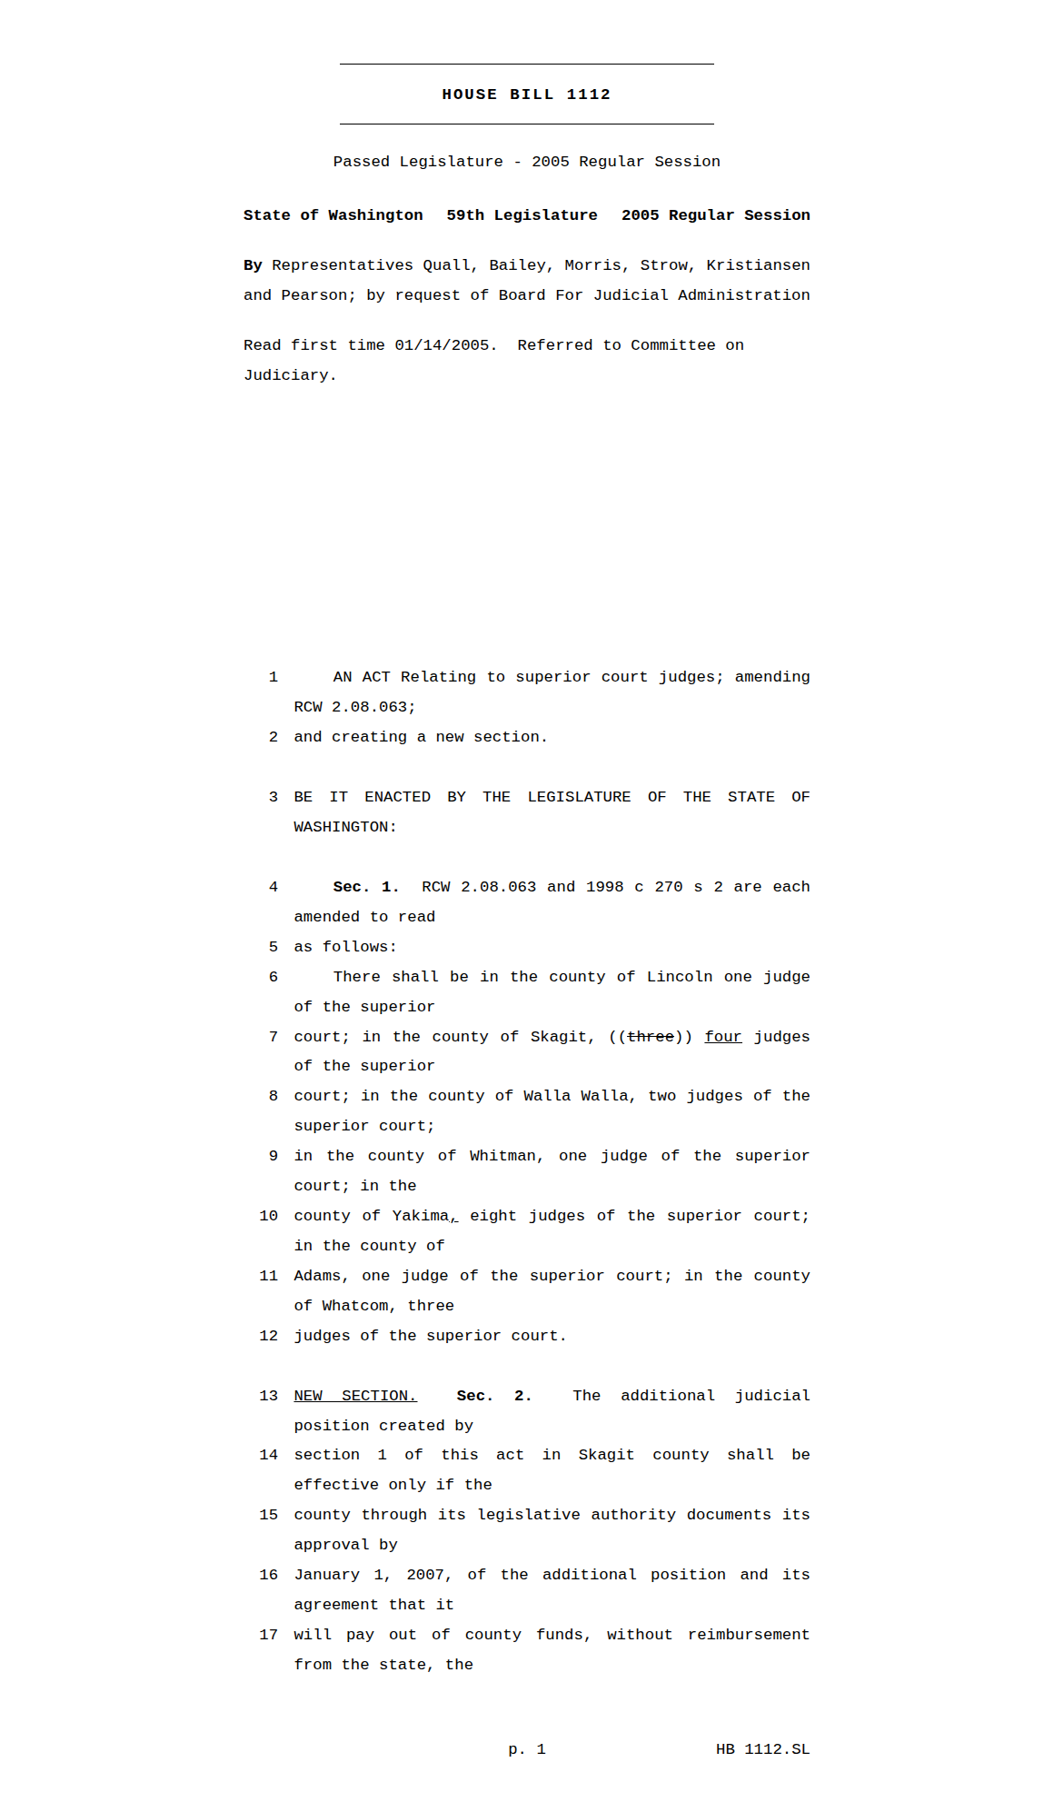HOUSE BILL 1112
Passed Legislature - 2005 Regular Session
State of Washington 59th Legislature 2005 Regular Session
By Representatives Quall, Bailey, Morris, Strow, Kristiansen and Pearson; by request of Board For Judicial Administration
Read first time 01/14/2005. Referred to Committee on Judiciary.
AN ACT Relating to superior court judges; amending RCW 2.08.063;
and creating a new section.
BE IT ENACTED BY THE LEGISLATURE OF THE STATE OF WASHINGTON:
Sec. 1. RCW 2.08.063 and 1998 c 270 s 2 are each amended to read
as follows:
There shall be in the county of Lincoln one judge of the superior
court; in the county of Skagit, ((three)) four judges of the superior
court; in the county of Walla Walla, two judges of the superior court;
in the county of Whitman, one judge of the superior court; in the
county of Yakima, eight judges of the superior court; in the county of
Adams, one judge of the superior court; in the county of Whatcom, three
judges of the superior court.
NEW SECTION. Sec. 2. The additional judicial position created by
section 1 of this act in Skagit county shall be effective only if the
county through its legislative authority documents its approval by
January 1, 2007, of the additional position and its agreement that it
will pay out of county funds, without reimbursement from the state, the
p. 1 HB 1112.SL